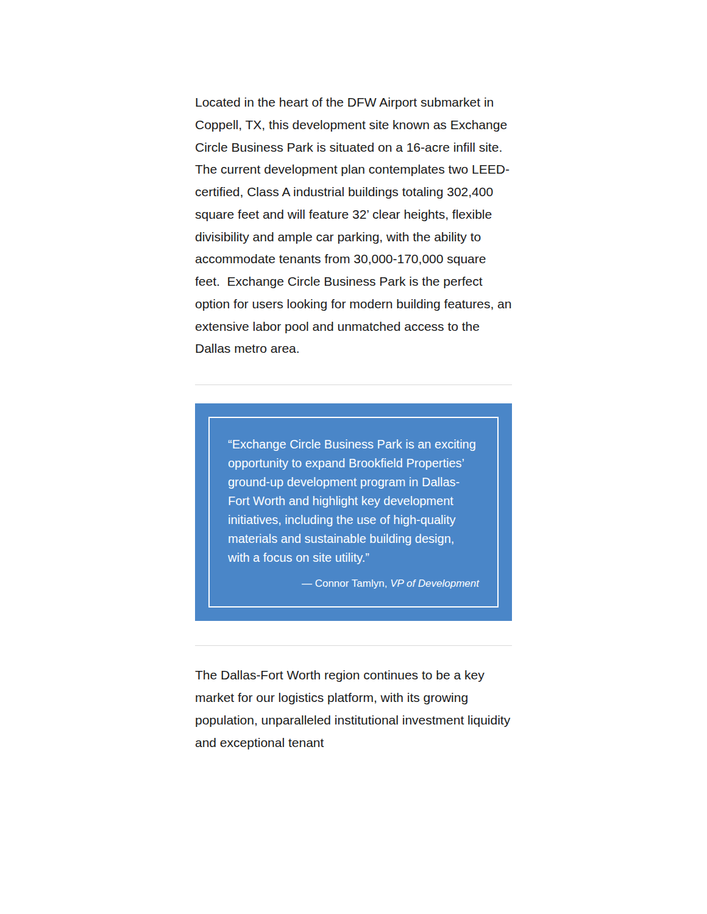Located in the heart of the DFW Airport submarket in Coppell, TX, this development site known as Exchange Circle Business Park is situated on a 16-acre infill site. The current development plan contemplates two LEED-certified, Class A industrial buildings totaling 302,400 square feet and will feature 32’ clear heights, flexible divisibility and ample car parking, with the ability to accommodate tenants from 30,000-170,000 square feet. Exchange Circle Business Park is the perfect option for users looking for modern building features, an extensive labor pool and unmatched access to the Dallas metro area.
“Exchange Circle Business Park is an exciting opportunity to expand Brookfield Properties’ ground-up development program in Dallas-Fort Worth and highlight key development initiatives, including the use of high-quality materials and sustainable building design, with a focus on site utility.” — Connor Tamlyn, VP of Development
The Dallas-Fort Worth region continues to be a key market for our logistics platform, with its growing population, unparalleled institutional investment liquidity and exceptional tenant